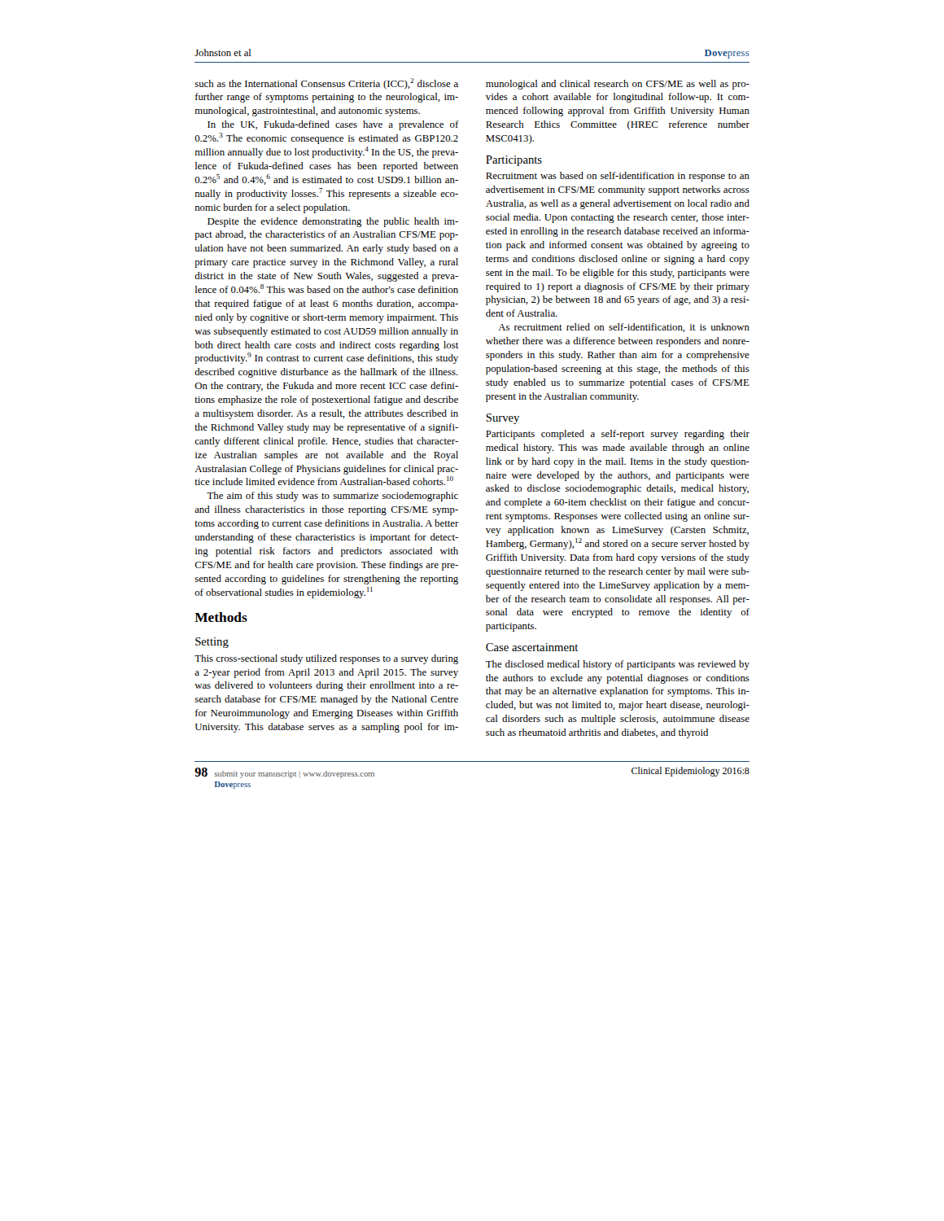Johnston et al Dovepress
such as the International Consensus Criteria (ICC),2 disclose a further range of symptoms pertaining to the neurological, immunological, gastrointestinal, and autonomic systems.
In the UK, Fukuda-defined cases have a prevalence of 0.2%.3 The economic consequence is estimated as GBP120.2 million annually due to lost productivity.4 In the US, the prevalence of Fukuda-defined cases has been reported between 0.2%5 and 0.4%,6 and is estimated to cost USD9.1 billion annually in productivity losses.7 This represents a sizeable economic burden for a select population.
Despite the evidence demonstrating the public health impact abroad, the characteristics of an Australian CFS/ME population have not been summarized. An early study based on a primary care practice survey in the Richmond Valley, a rural district in the state of New South Wales, suggested a prevalence of 0.04%.8 This was based on the author's case definition that required fatigue of at least 6 months duration, accompanied only by cognitive or short-term memory impairment. This was subsequently estimated to cost AUD59 million annually in both direct health care costs and indirect costs regarding lost productivity.9 In contrast to current case definitions, this study described cognitive disturbance as the hallmark of the illness. On the contrary, the Fukuda and more recent ICC case definitions emphasize the role of postexertional fatigue and describe a multisystem disorder. As a result, the attributes described in the Richmond Valley study may be representative of a significantly different clinical profile. Hence, studies that characterize Australian samples are not available and the Royal Australasian College of Physicians guidelines for clinical practice include limited evidence from Australian-based cohorts.10
The aim of this study was to summarize sociodemographic and illness characteristics in those reporting CFS/ME symptoms according to current case definitions in Australia. A better understanding of these characteristics is important for detecting potential risk factors and predictors associated with CFS/ME and for health care provision. These findings are presented according to guidelines for strengthening the reporting of observational studies in epidemiology.11
Methods
Setting
This cross-sectional study utilized responses to a survey during a 2-year period from April 2013 and April 2015. The survey was delivered to volunteers during their enrollment into a research database for CFS/ME managed by the National Centre for Neuroimmunology and Emerging Diseases within Griffith University. This database serves as a sampling pool for immunological and clinical research on CFS/ME as well as provides a cohort available for longitudinal follow-up. It commenced following approval from Griffith University Human Research Ethics Committee (HREC reference number MSC0413).
Participants
Recruitment was based on self-identification in response to an advertisement in CFS/ME community support networks across Australia, as well as a general advertisement on local radio and social media. Upon contacting the research center, those interested in enrolling in the research database received an information pack and informed consent was obtained by agreeing to terms and conditions disclosed online or signing a hard copy sent in the mail. To be eligible for this study, participants were required to 1) report a diagnosis of CFS/ME by their primary physician, 2) be between 18 and 65 years of age, and 3) a resident of Australia.
As recruitment relied on self-identification, it is unknown whether there was a difference between responders and nonresponders in this study. Rather than aim for a comprehensive population-based screening at this stage, the methods of this study enabled us to summarize potential cases of CFS/ME present in the Australian community.
Survey
Participants completed a self-report survey regarding their medical history. This was made available through an online link or by hard copy in the mail. Items in the study questionnaire were developed by the authors, and participants were asked to disclose sociodemographic details, medical history, and complete a 60-item checklist on their fatigue and concurrent symptoms. Responses were collected using an online survey application known as LimeSurvey (Carsten Schmitz, Hamberg, Germany),12 and stored on a secure server hosted by Griffith University. Data from hard copy versions of the study questionnaire returned to the research center by mail were subsequently entered into the LimeSurvey application by a member of the research team to consolidate all responses. All personal data were encrypted to remove the identity of participants.
Case ascertainment
The disclosed medical history of participants was reviewed by the authors to exclude any potential diagnoses or conditions that may be an alternative explanation for symptoms. This included, but was not limited to, major heart disease, neurological disorders such as multiple sclerosis, autoimmune disease such as rheumatoid arthritis and diabetes, and thyroid
98 submit your manuscript | www.dovepress.com Dovepress
Clinical Epidemiology 2016:8